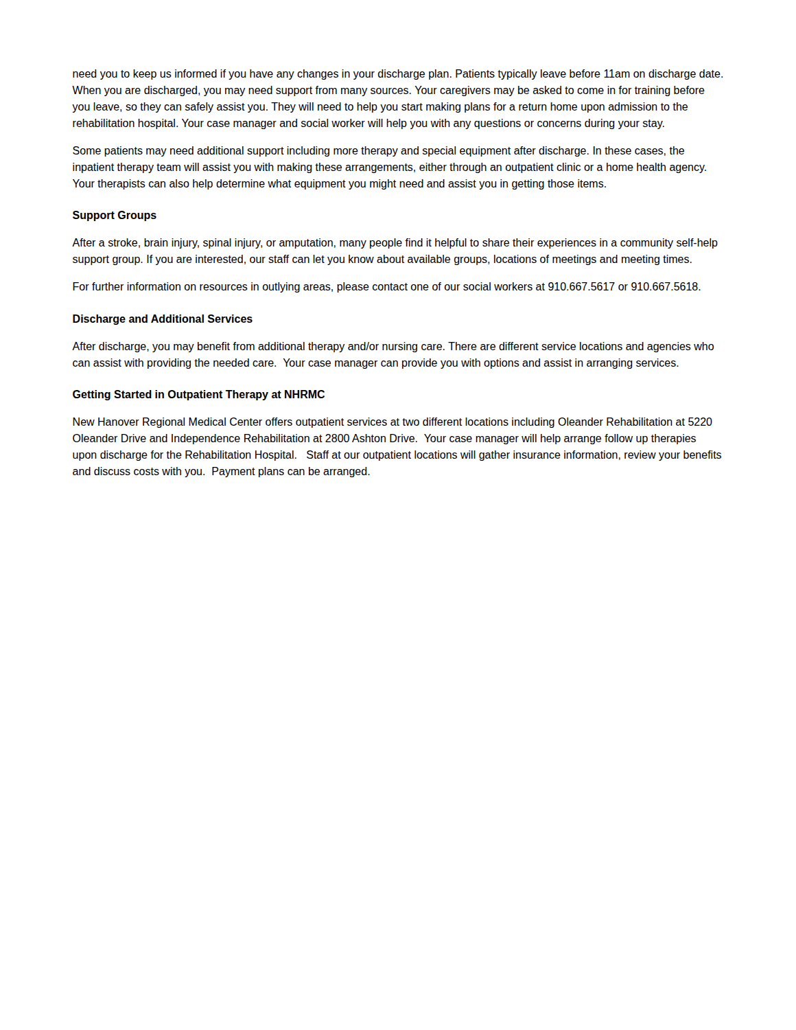need you to keep us informed if you have any changes in your discharge plan. Patients typically leave before 11am on discharge date.
When you are discharged, you may need support from many sources. Your caregivers may be asked to come in for training before you leave, so they can safely assist you. They will need to help you start making plans for a return home upon admission to the rehabilitation hospital. Your case manager and social worker will help you with any questions or concerns during your stay.
Some patients may need additional support including more therapy and special equipment after discharge. In these cases, the inpatient therapy team will assist you with making these arrangements, either through an outpatient clinic or a home health agency. Your therapists can also help determine what equipment you might need and assist you in getting those items.
Support Groups
After a stroke, brain injury, spinal injury, or amputation, many people find it helpful to share their experiences in a community self-help support group. If you are interested, our staff can let you know about available groups, locations of meetings and meeting times.
For further information on resources in outlying areas, please contact one of our social workers at 910.667.5617 or 910.667.5618.
Discharge and Additional Services
After discharge, you may benefit from additional therapy and/or nursing care. There are different service locations and agencies who can assist with providing the needed care. Your case manager can provide you with options and assist in arranging services.
Getting Started in Outpatient Therapy at NHRMC
New Hanover Regional Medical Center offers outpatient services at two different locations including Oleander Rehabilitation at 5220 Oleander Drive and Independence Rehabilitation at 2800 Ashton Drive. Your case manager will help arrange follow up therapies upon discharge for the Rehabilitation Hospital. Staff at our outpatient locations will gather insurance information, review your benefits and discuss costs with you. Payment plans can be arranged.